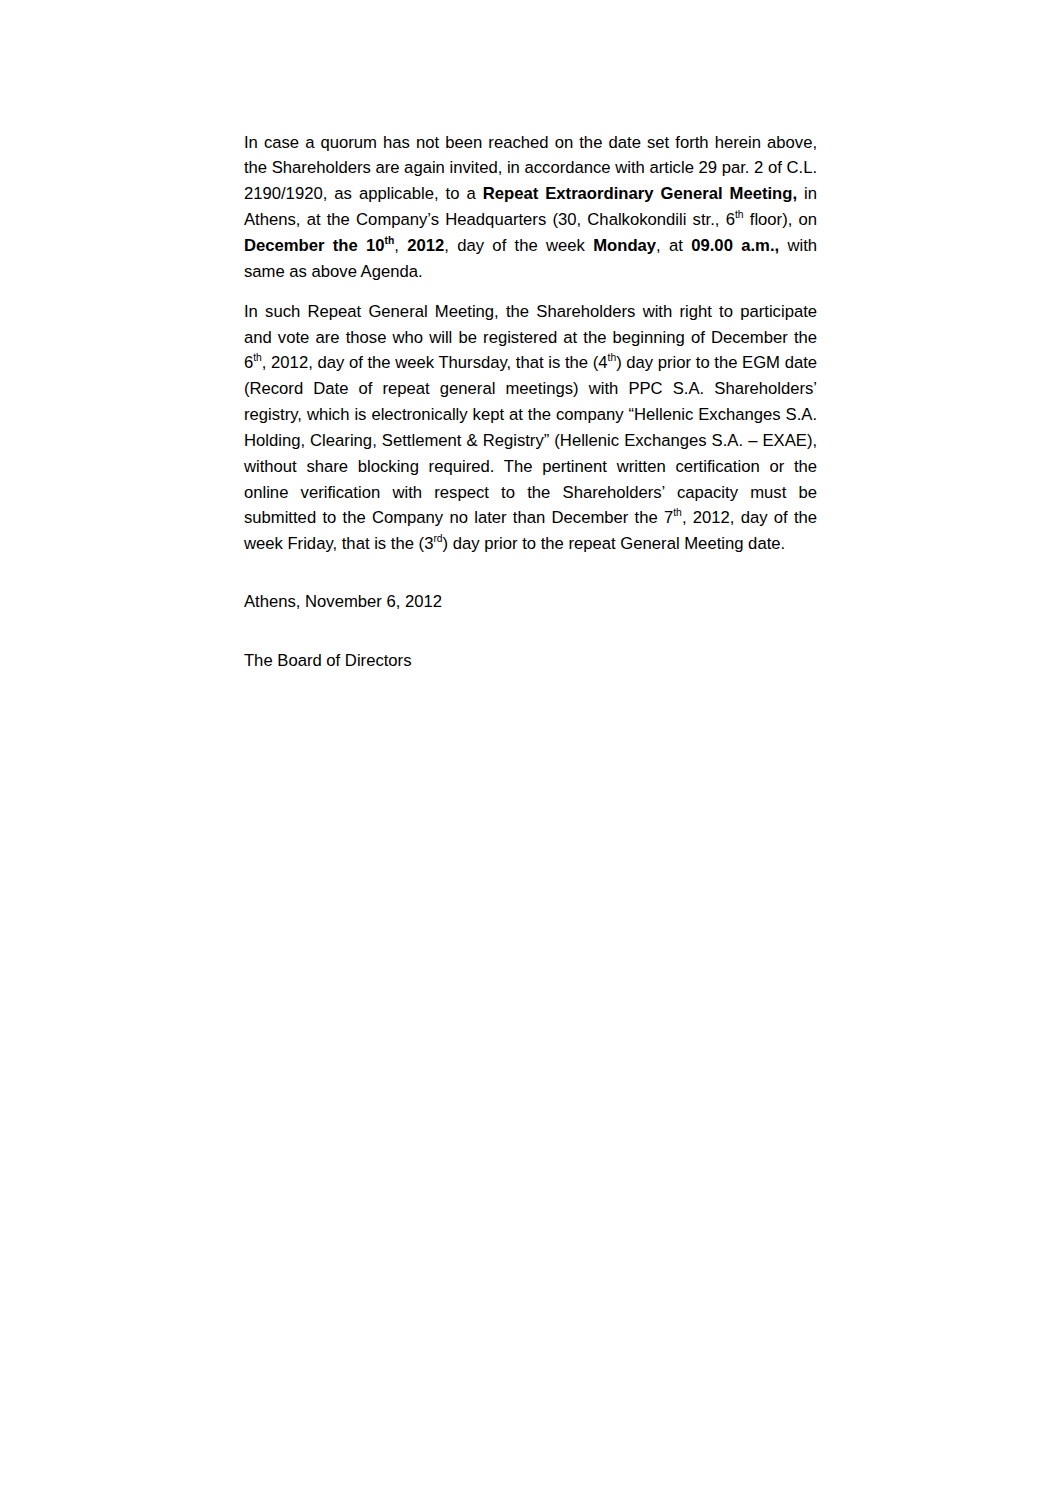In case a quorum has not been reached on the date set forth herein above, the Shareholders are again invited, in accordance with article 29 par. 2 of C.L. 2190/1920, as applicable, to a Repeat Extraordinary General Meeting, in Athens, at the Company’s Headquarters (30, Chalkokondili str., 6th floor), on December the 10th, 2012, day of the week Monday, at 09.00 a.m., with same as above Agenda.
In such Repeat General Meeting, the Shareholders with right to participate and vote are those who will be registered at the beginning of December the 6th, 2012, day of the week Thursday, that is the (4th) day prior to the EGM date (Record Date of repeat general meetings) with PPC S.A. Shareholders’ registry, which is electronically kept at the company “Hellenic Exchanges S.A. Holding, Clearing, Settlement & Registry” (Hellenic Exchanges S.A. – EXAE), without share blocking required. The pertinent written certification or the online verification with respect to the Shareholders’ capacity must be submitted to the Company no later than December the 7th, 2012, day of the week Friday, that is the (3rd) day prior to the repeat General Meeting date.
Athens, November 6, 2012
The Board of Directors